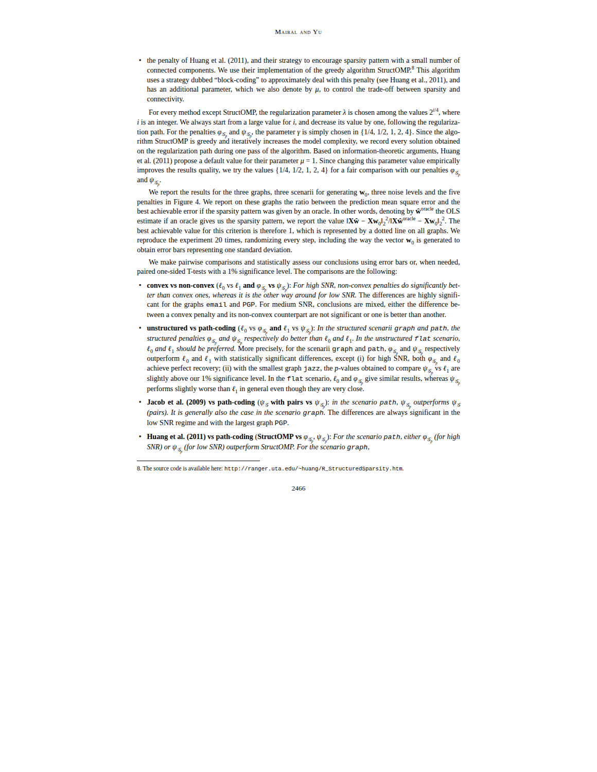Mairal and Yu
the penalty of Huang et al. (2011), and their strategy to encourage sparsity pattern with a small number of connected components. We use their implementation of the greedy algorithm StructOMP.8 This algorithm uses a strategy dubbed “block-coding” to approximately deal with this penalty (see Huang et al., 2011), and has an additional parameter, which we also denote by μ, to control the trade-off between sparsity and connectivity.
For every method except StructOMP, the regularization parameter λ is chosen among the values 2i/4, where i is an integer. We always start from a large value for i, and decrease its value by one, following the regularization path. For the penalties φ𝒢p and ψ𝒢p, the parameter γ is simply chosen in {1/4, 1/2, 1, 2, 4}. Since the algorithm StructOMP is greedy and iteratively increases the model complexity, we record every solution obtained on the regularization path during one pass of the algorithm. Based on information-theoretic arguments, Huang et al. (2011) propose a default value for their parameter μ = 1. Since changing this parameter value empirically improves the results quality, we try the values {1/4, 1/2, 1, 2, 4} for a fair comparison with our penalties φ𝒢p and ψ𝒢p.
We report the results for the three graphs, three scenarii for generating w0, three noise levels and the five penalties in Figure 4. We report on these graphs the ratio between the prediction mean square error and the best achievable error if the sparsity pattern was given by an oracle. In other words, denoting by ŵoracle the OLS estimate if an oracle gives us the sparsity pattern, we report the value ‖Xŵ − Xw0‖22/‖Xŵoracle − Xw0‖22. The best achievable value for this criterion is therefore 1, which is represented by a dotted line on all graphs. We reproduce the experiment 20 times, randomizing every step, including the way the vector w0 is generated to obtain error bars representing one standard deviation.
We make pairwise comparisons and statistically assess our conclusions using error bars or, when needed, paired one-sided T-tests with a 1% significance level. The comparisons are the following:
convex vs non-convex (ℓ0 vs ℓ1 and φ𝒢p vs ψ𝒢p): For high SNR, non-convex penalties do significantly better than convex ones, whereas it is the other way around for low SNR. The differences are highly significant for the graphs email and PGP. For medium SNR, conclusions are mixed, either the difference between a convex penalty and its non-convex counterpart are not significant or one is better than another.
unstructured vs path-coding (ℓ0 vs φ𝒢p and ℓ1 vs ψ𝒢p): In the structured scenarii graph and path, the structured penalties φ𝒢p and ψ𝒢p respectively do better than ℓ0 and ℓ1. In the unstructured flat scenario, ℓ0 and ℓ1 should be preferred. More precisely, for the scenarii graph and path, φ𝒢p and ψ𝒢p respectively outperform ℓ0 and ℓ1 with statistically significant differences, except (i) for high SNR, both φ𝒢p and ℓ0 achieve perfect recovery; (ii) with the smallest graph jazz, the p-values obtained to compare ψ𝒢p vs ℓ1 are slightly above our 1% significance level. In the flat scenario, ℓ0 and φ𝒢p give similar results, whereas ψ𝒢p performs slightly worse than ℓ1 in general even though they are very close.
Jacob et al. (2009) vs path-coding (ψ𝒢 with pairs vs ψ𝒢p): in the scenario path, ψ𝒢p outperforms ψ𝒢 (pairs). It is generally also the case in the scenario graph. The differences are always significant in the low SNR regime and with the largest graph PGP.
Huang et al. (2011) vs path-coding (StructOMP vs φ𝒢p, ψ𝒢p): For the scenario path, either φ𝒢p (for high SNR) or ψ𝒢p (for low SNR) outperform StructOMP. For the scenario graph,
8. The source code is available here: http://ranger.uta.edu/~huang/R_StructuredSparsity.htm.
2466